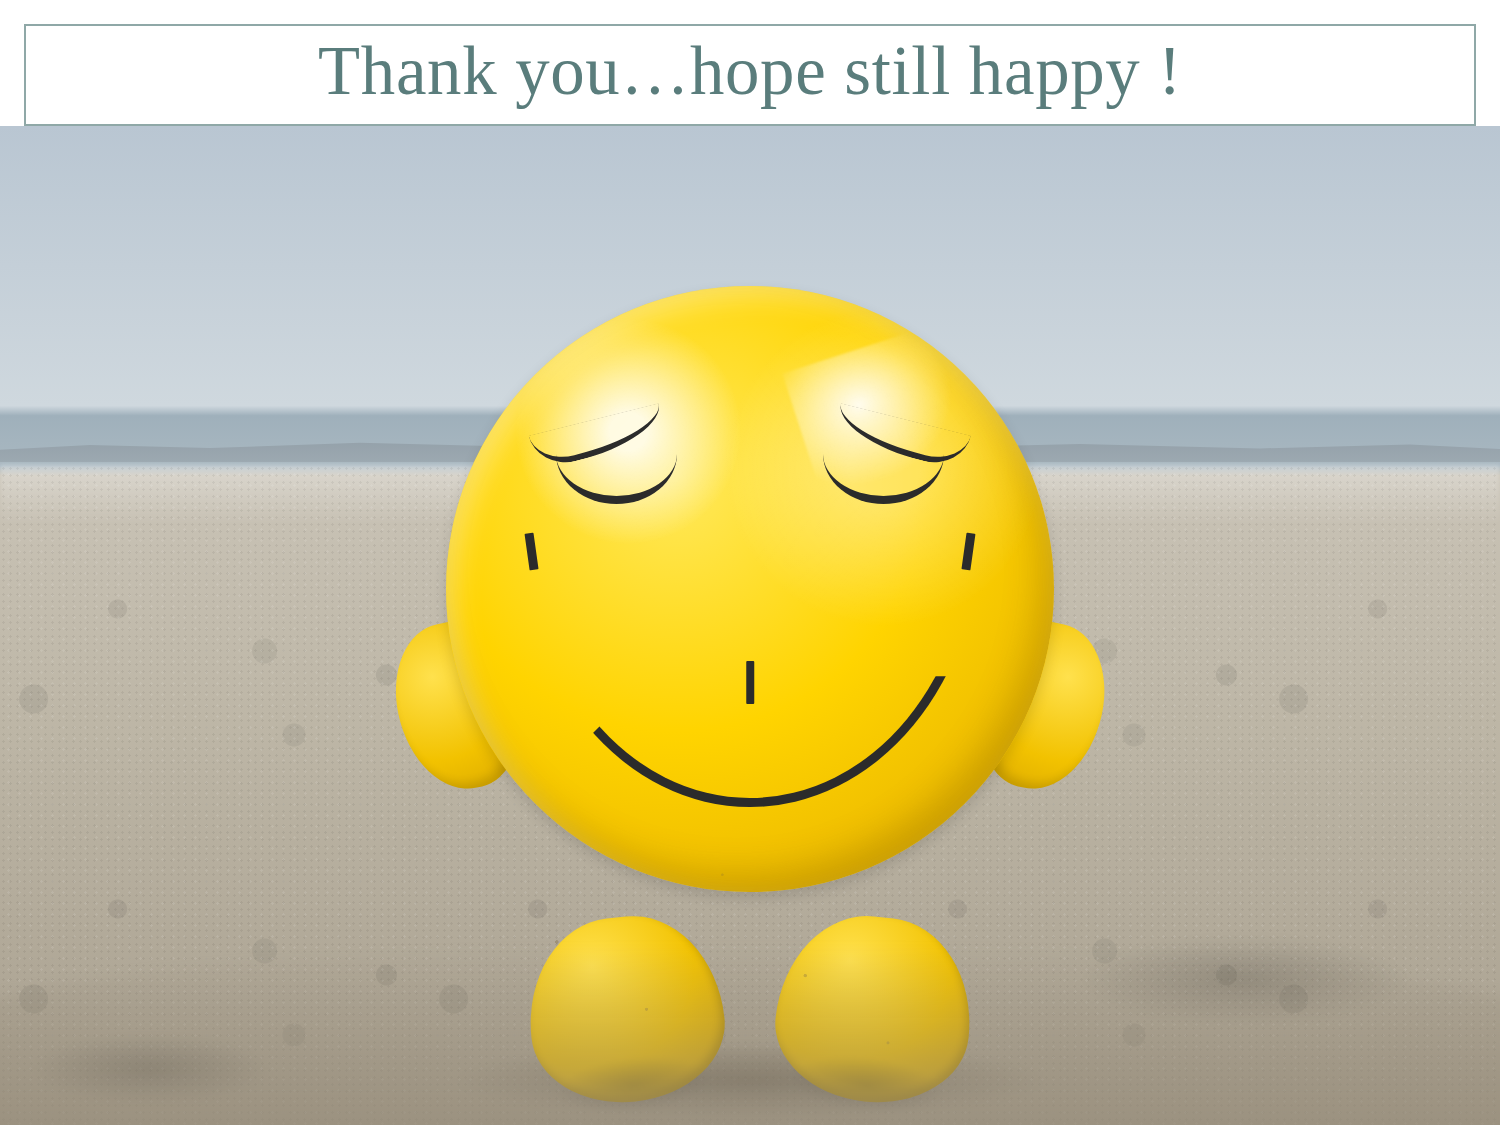Thank you…hope still happy !